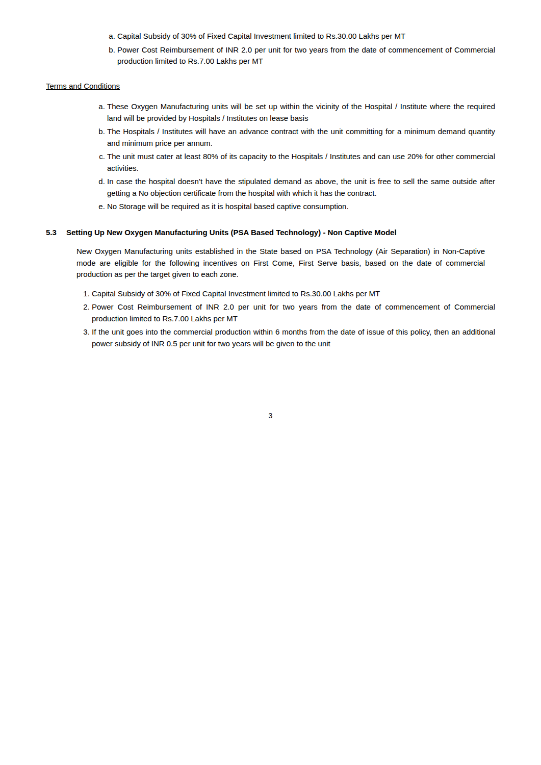Capital Subsidy of 30% of Fixed Capital Investment limited to Rs.30.00 Lakhs per MT
Power Cost Reimbursement of INR 2.0 per unit for two years from the date of commencement of Commercial production limited to Rs.7.00 Lakhs per MT
Terms and Conditions
These Oxygen Manufacturing units will be set up within the vicinity of the Hospital / Institute where the required land will be provided by Hospitals / Institutes on lease basis
The Hospitals / Institutes will have an advance contract with the unit committing for a minimum demand quantity and minimum price per annum.
The unit must cater at least 80% of its capacity to the Hospitals / Institutes and can use 20% for other commercial activities.
In case the hospital doesn’t have the stipulated demand as above, the unit is free to sell the same outside after getting a No objection certificate from the hospital with which it has the contract.
No Storage will be required as it is hospital based captive consumption.
5.3 Setting Up New Oxygen Manufacturing Units (PSA Based Technology) - Non Captive Model
New Oxygen Manufacturing units established in the State based on PSA Technology (Air Separation) in Non-Captive mode are eligible for the following incentives on First Come, First Serve basis, based on the date of commercial production as per the target given to each zone.
Capital Subsidy of 30% of Fixed Capital Investment limited to Rs.30.00 Lakhs per MT
Power Cost Reimbursement of INR 2.0 per unit for two years from the date of commencement of Commercial production limited to Rs.7.00 Lakhs per MT
If the unit goes into the commercial production within 6 months from the date of issue of this policy, then an additional power subsidy of INR 0.5 per unit for two years will be given to the unit
3